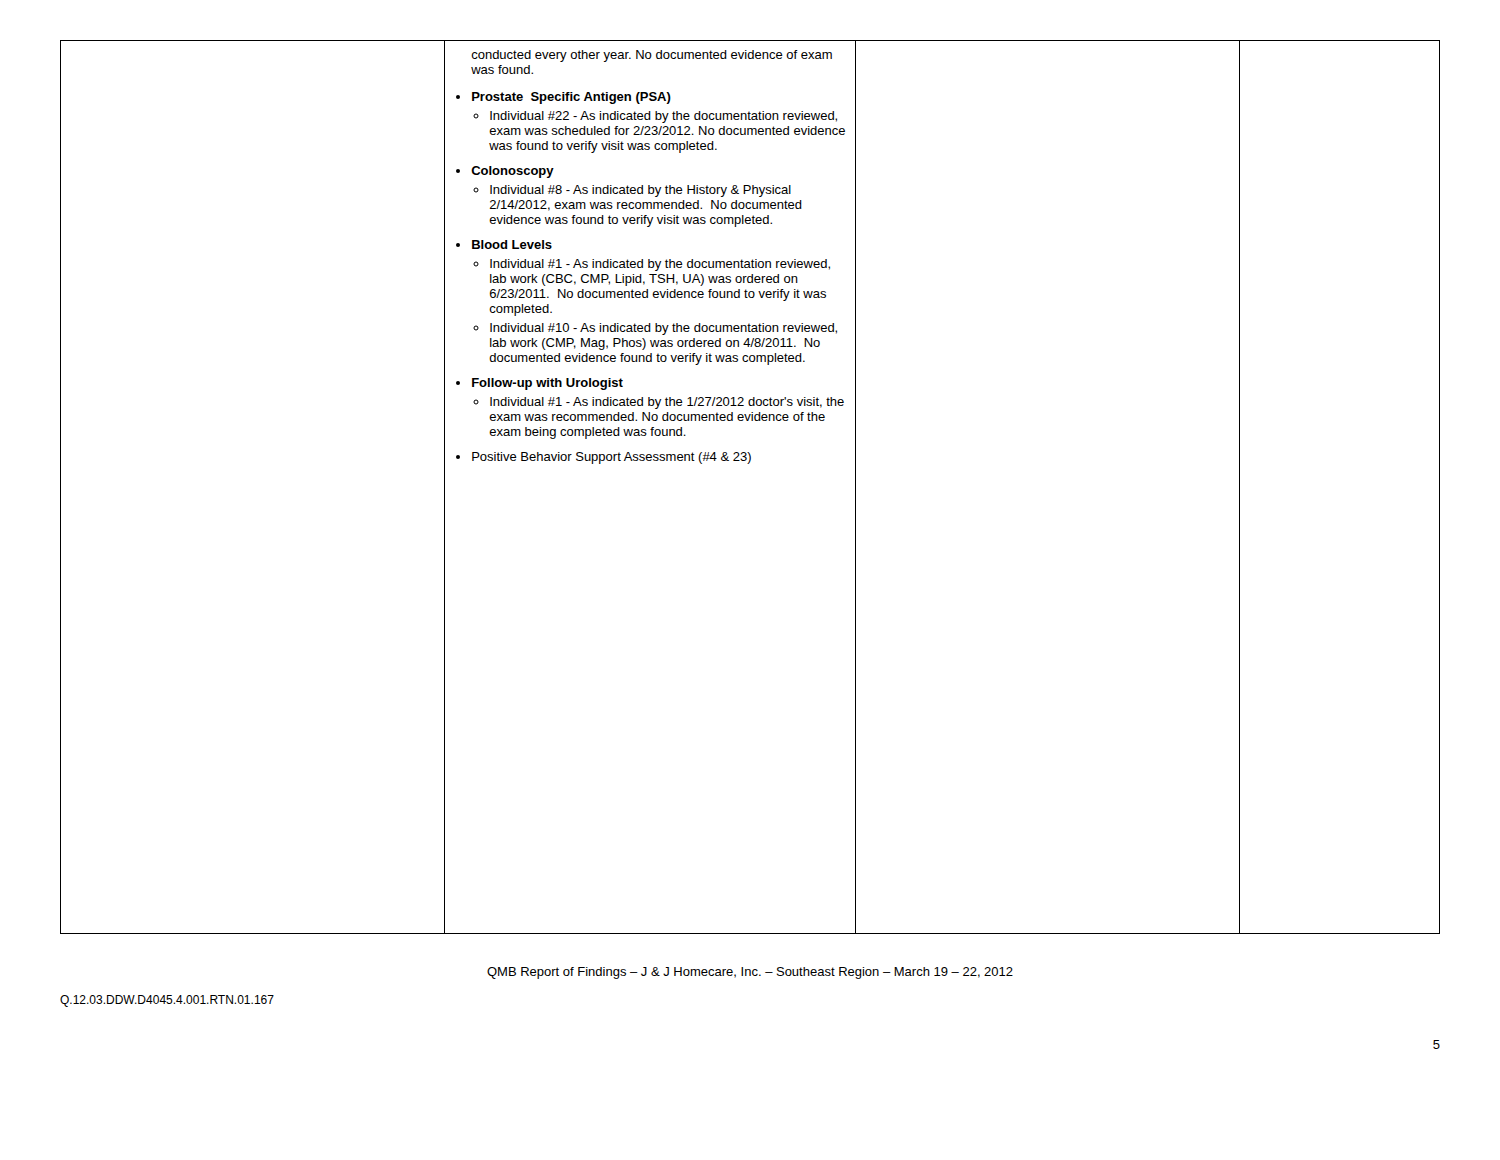| | conducted every other year. No documented evidence of exam was found. Prostate Specific Antigen (PSA) Individual #22 - As indicated by the documentation reviewed, exam was scheduled for 2/23/2012. No documented evidence was found to verify visit was completed. Colonoscopy Individual #8 - As indicated by the History & Physical 2/14/2012, exam was recommended. No documented evidence was found to verify visit was completed. Blood Levels Individual #1 - As indicated by the documentation reviewed, lab work (CBC, CMP, Lipid, TSH, UA) was ordered on 6/23/2011. No documented evidence found to verify it was completed. Individual #10 - As indicated by the documentation reviewed, lab work (CMP, Mag, Phos) was ordered on 4/8/2011. No documented evidence found to verify it was completed. Follow-up with Urologist Individual #1 - As indicated by the 1/27/2012 doctor's visit, the exam was recommended. No documented evidence of the exam being completed was found. Positive Behavior Support Assessment (#4 & 23) | | |
QMB Report of Findings – J & J Homecare, Inc. – Southeast Region – March 19 – 22, 2012
Q.12.03.DDW.D4045.4.001.RTN.01.167
5